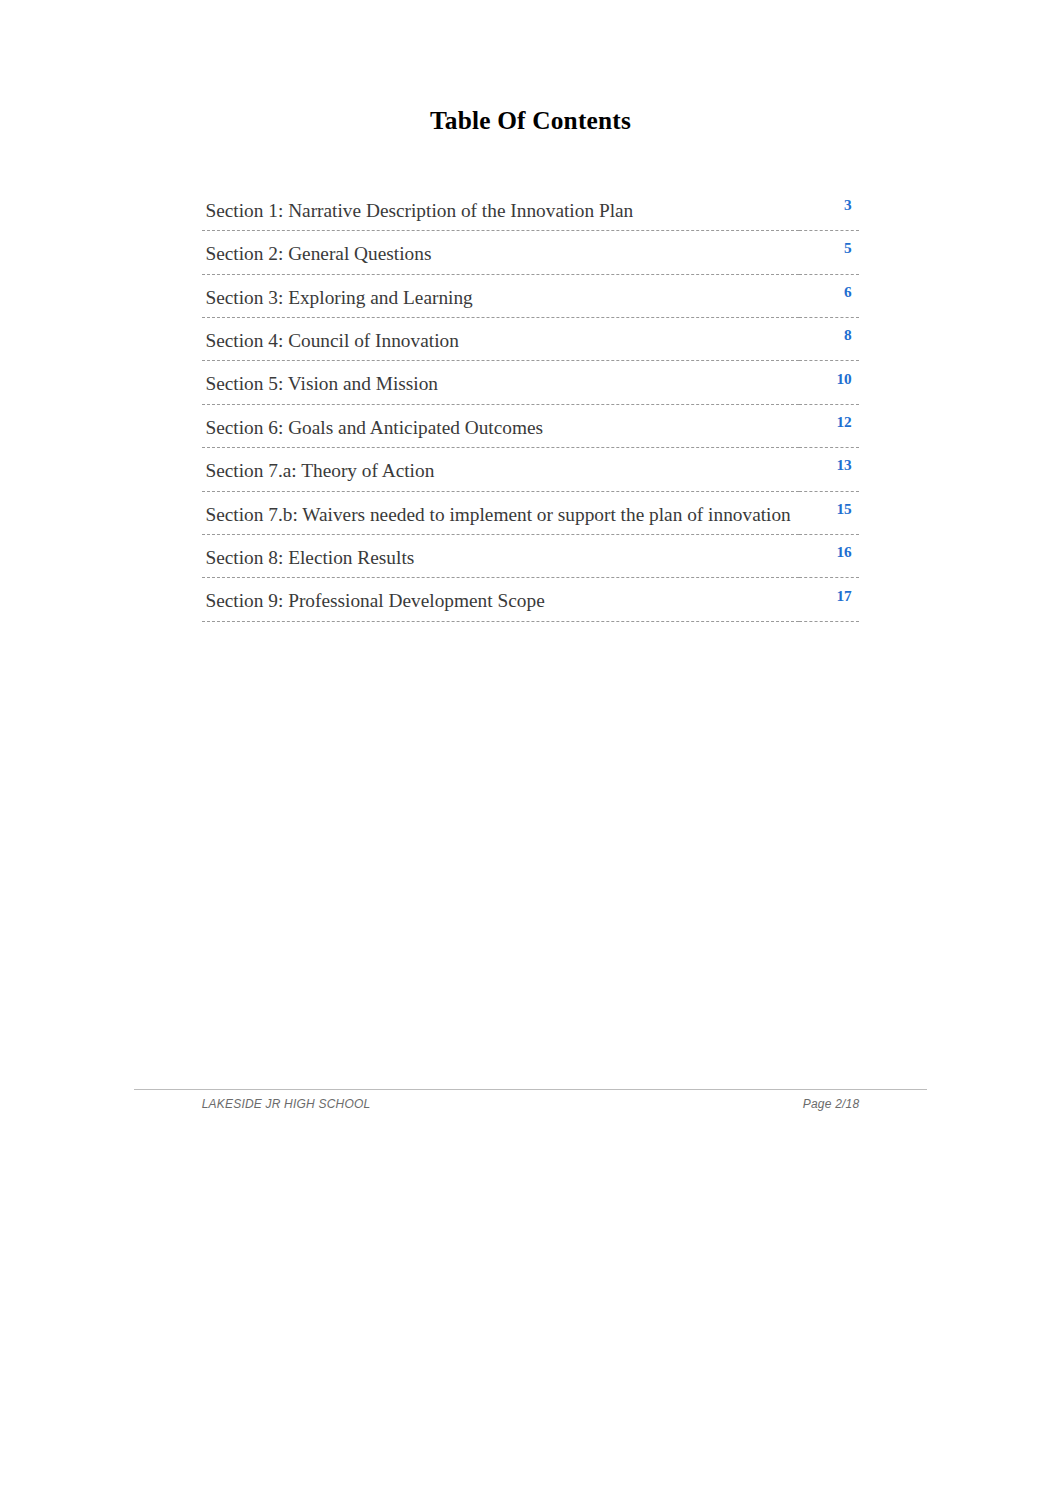Table Of Contents
| Section 1: Narrative Description of the Innovation Plan | 3 |
| Section 2: General Questions | 5 |
| Section 3: Exploring and Learning | 6 |
| Section 4: Council of Innovation | 8 |
| Section 5: Vision and Mission | 10 |
| Section 6: Goals and Anticipated Outcomes | 12 |
| Section 7.a: Theory of Action | 13 |
| Section 7.b: Waivers needed to implement or support the plan of innovation | 15 |
| Section 8: Election Results | 16 |
| Section 9: Professional Development Scope | 17 |
LAKESIDE JR HIGH SCHOOL
Page 2/18